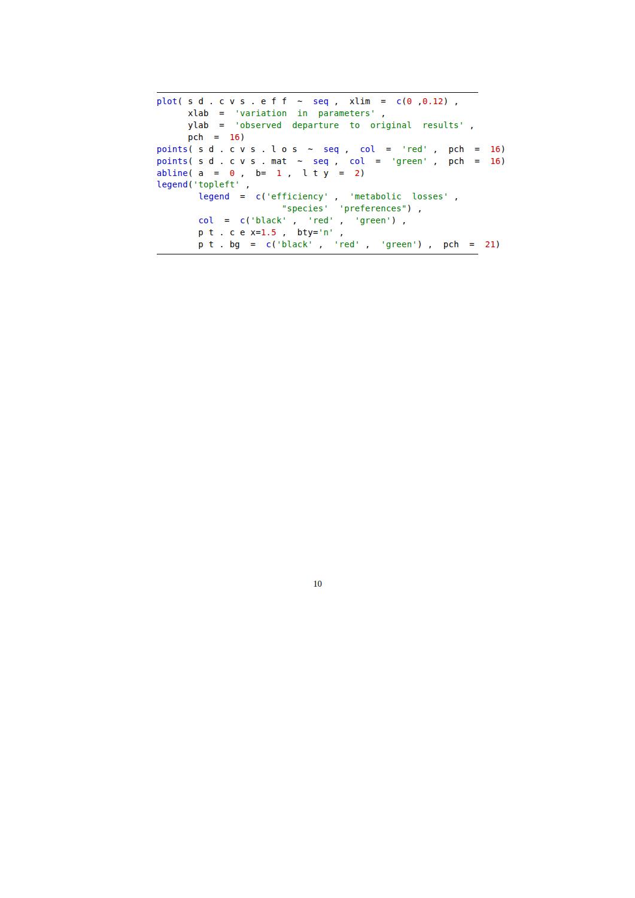plot( s d . c v s . e f f  ~  seq ,  xlim  =  c(0 ,0.12) ,
      xlab  =  'variation  in  parameters' ,
      ylab  =  'observed  departure  to  original  results' ,
      pch  =  16)
points( s d . c v s . l o s  ~  seq ,  col  =  'red' ,  pch  =  16)
points( s d . c v s . mat  ~  seq ,  col  =  'green' ,  pch  =  16)
abline( a  =  0 ,  b=  1 ,  l t y  =  2)
legend('topleft' ,
        legend  =  c('efficiency' ,  'metabolic  losses' ,
                        "species'  'preferences") ,
        col  =  c('black' ,  'red' ,  'green') ,
        p t . c e x=1.5 ,  bty='n' ,
        p t . bg  =  c('black' ,  'red' ,  'green') ,  pch  =  21)
10